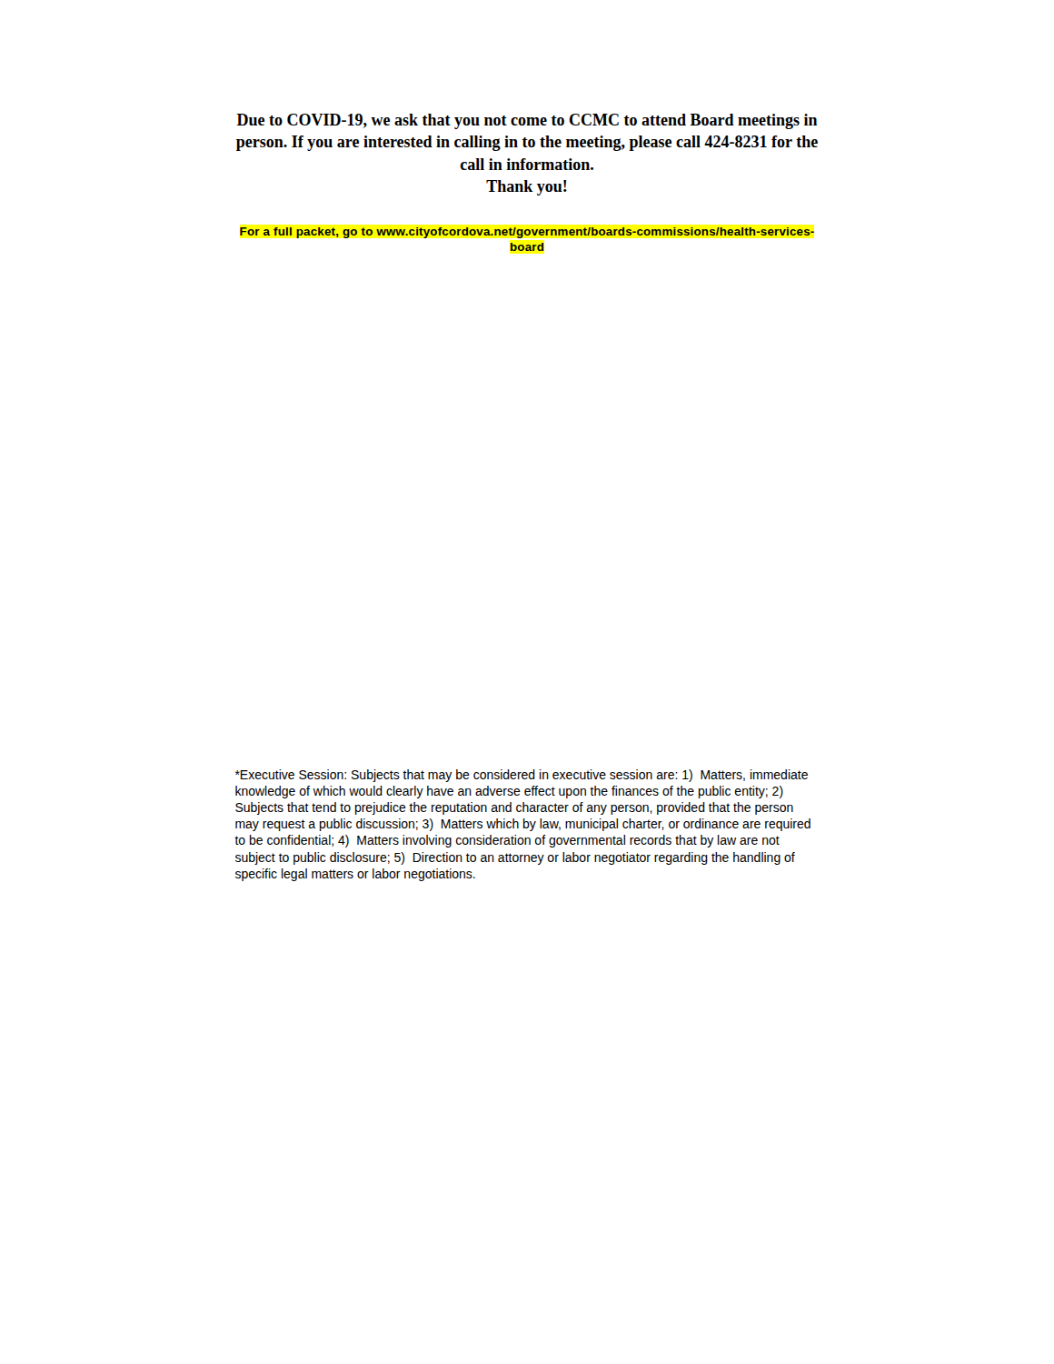Due to COVID-19, we ask that you not come to CCMC to attend Board meetings in person. If you are interested in calling in to the meeting, please call 424-8231 for the call in information.
Thank you!
For a full packet, go to www.cityofcordova.net/government/boards-commissions/health-services-board
*Executive Session: Subjects that may be considered in executive session are: 1) Matters, immediate knowledge of which would clearly have an adverse effect upon the finances of the public entity; 2) Subjects that tend to prejudice the reputation and character of any person, provided that the person may request a public discussion; 3) Matters which by law, municipal charter, or ordinance are required to be confidential; 4) Matters involving consideration of governmental records that by law are not subject to public disclosure; 5) Direction to an attorney or labor negotiator regarding the handling of specific legal matters or labor negotiations.